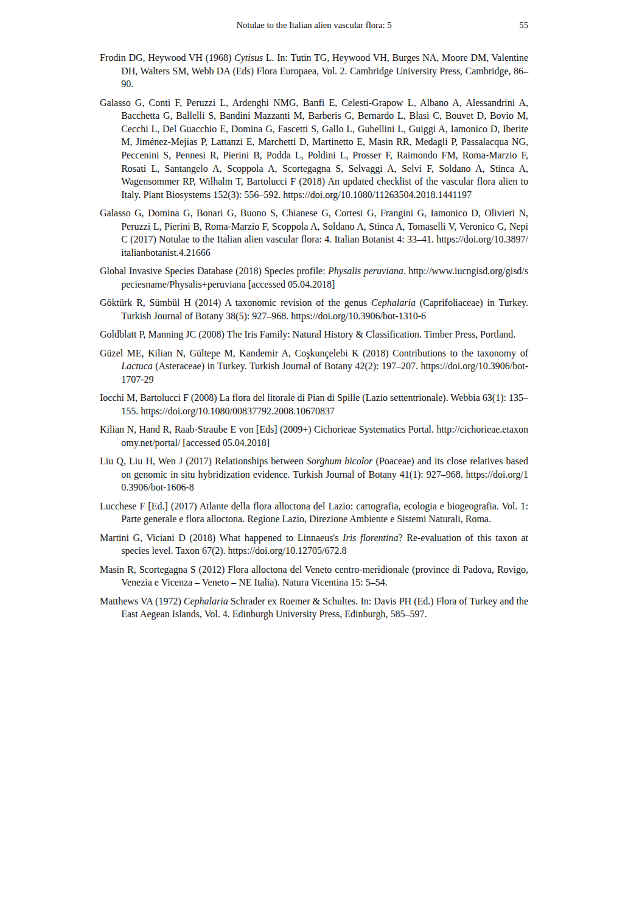Notulae to the Italian alien vascular flora: 5 55
Frodin DG, Heywood VH (1968) Cytisus L. In: Tutin TG, Heywood VH, Burges NA, Moore DM, Valentine DH, Walters SM, Webb DA (Eds) Flora Europaea, Vol. 2. Cambridge University Press, Cambridge, 86–90.
Galasso G, Conti F, Peruzzi L, Ardenghi NMG, Banfi E, Celesti-Grapow L, Albano A, Alessandrini A, Bacchetta G, Ballelli S, Bandini Mazzanti M, Barberis G, Bernardo L, Blasi C, Bouvet D, Bovio M, Cecchi L, Del Guacchio E, Domina G, Fascetti S, Gallo L, Gubellini L, Guiggi A, Iamonico D, Iberite M, Jiménez-Mejías P, Lattanzi E, Marchetti D, Martinetto E, Masin RR, Medagli P, Passalacqua NG, Peccenini S, Pennesi R, Pierini B, Podda L, Poldini L, Prosser F, Raimondo FM, Roma-Marzio F, Rosati L, Santangelo A, Scoppola A, Scortegagna S, Selvaggi A, Selvi F, Soldano A, Stinca A, Wagensommer RP, Wilhalm T, Bartolucci F (2018) An updated checklist of the vascular flora alien to Italy. Plant Biosystems 152(3): 556–592. https://doi.org/10.1080/11263504.2018.1441197
Galasso G, Domina G, Bonari G, Buono S, Chianese G, Cortesi G, Frangini G, Iamonico D, Olivieri N, Peruzzi L, Pierini B, Roma-Marzio F, Scoppola A, Soldano A, Stinca A, Tomaselli V, Veronico G, Nepi C (2017) Notulae to the Italian alien vascular flora: 4. Italian Botanist 4: 33–41. https://doi.org/10.3897/italianbotanist.4.21666
Global Invasive Species Database (2018) Species profile: Physalis peruviana. http://www.iucngisd.org/gisd/speciesname/Physalis+peruviana [accessed 05.04.2018]
Göktürk R, Sümbül H (2014) A taxonomic revision of the genus Cephalaria (Caprifoliaceae) in Turkey. Turkish Journal of Botany 38(5): 927–968. https://doi.org/10.3906/bot-1310-6
Goldblatt P, Manning JC (2008) The Iris Family: Natural History & Classification. Timber Press, Portland.
Güzel ME, Kilian N, Gültepe M, Kandemir A, Coşkunçelebi K (2018) Contributions to the taxonomy of Lactuca (Asteraceae) in Turkey. Turkish Journal of Botany 42(2): 197–207. https://doi.org/10.3906/bot-1707-29
Iocchi M, Bartolucci F (2008) La flora del litorale di Pian di Spille (Lazio settentrionale). Webbia 63(1): 135–155. https://doi.org/10.1080/00837792.2008.10670837
Kilian N, Hand R, Raab-Straube E von [Eds] (2009+) Cichorieae Systematics Portal. http://cichorieae.etaxonomy.net/portal/ [accessed 05.04.2018]
Liu Q, Liu H, Wen J (2017) Relationships between Sorghum bicolor (Poaceae) and its close relatives based on genomic in situ hybridization evidence. Turkish Journal of Botany 41(1): 927–968. https://doi.org/10.3906/bot-1606-8
Lucchese F [Ed.] (2017) Atlante della flora alloctona del Lazio: cartografia, ecologia e biogeografia. Vol. 1: Parte generale e flora alloctona. Regione Lazio, Direzione Ambiente e Sistemi Naturali, Roma.
Martini G, Viciani D (2018) What happened to Linnaeus's Iris florentina? Re-evaluation of this taxon at species level. Taxon 67(2). https://doi.org/10.12705/672.8
Masin R, Scortegagna S (2012) Flora alloctona del Veneto centro-meridionale (province di Padova, Rovigo, Venezia e Vicenza – Veneto – NE Italia). Natura Vicentina 15: 5–54.
Matthews VA (1972) Cephalaria Schrader ex Roemer & Schultes. In: Davis PH (Ed.) Flora of Turkey and the East Aegean Islands, Vol. 4. Edinburgh University Press, Edinburgh, 585–597.